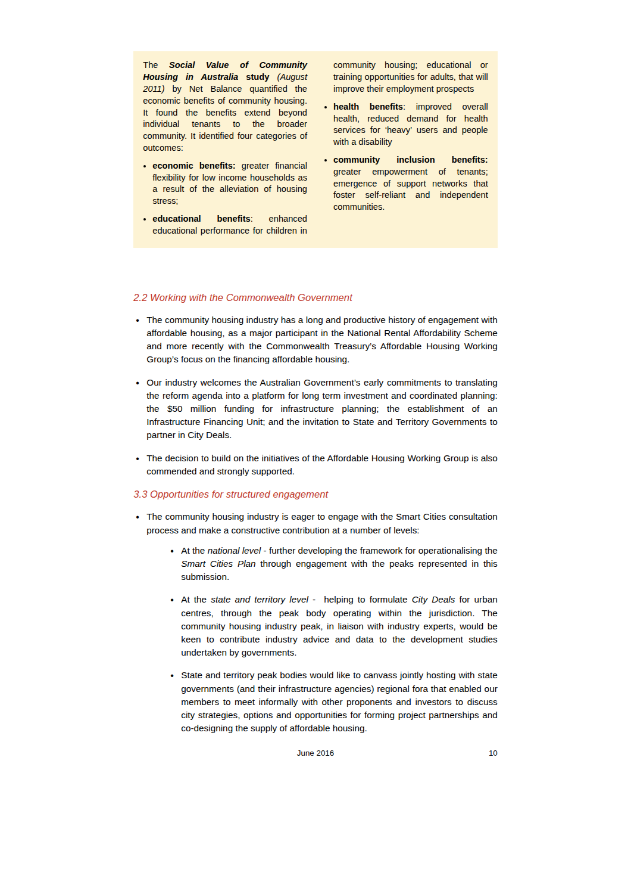The Social Value of Community Housing in Australia study (August 2011) by Net Balance quantified the economic benefits of community housing. It found the benefits extend beyond individual tenants to the broader community. It identified four categories of outcomes:
economic benefits: greater financial flexibility for low income households as a result of the alleviation of housing stress;
educational benefits: enhanced educational performance for children in community housing; educational or training opportunities for adults, that will improve their employment prospects
health benefits: improved overall health, reduced demand for health services for ‘heavy’ users and people with a disability
community inclusion benefits: greater empowerment of tenants; emergence of support networks that foster self-reliant and independent communities.
2.2 Working with the Commonwealth Government
The community housing industry has a long and productive history of engagement with affordable housing, as a major participant in the National Rental Affordability Scheme and more recently with the Commonwealth Treasury’s Affordable Housing Working Group’s focus on the financing affordable housing.
Our industry welcomes the Australian Government’s early commitments to translating the reform agenda into a platform for long term investment and coordinated planning: the $50 million funding for infrastructure planning; the establishment of an Infrastructure Financing Unit; and the invitation to State and Territory Governments to partner in City Deals.
The decision to build on the initiatives of the Affordable Housing Working Group is also commended and strongly supported.
3.3 Opportunities for structured engagement
The community housing industry is eager to engage with the Smart Cities consultation process and make a constructive contribution at a number of levels:
At the national level - further developing the framework for operationalising the Smart Cities Plan through engagement with the peaks represented in this submission.
At the state and territory level - helping to formulate City Deals for urban centres, through the peak body operating within the jurisdiction. The community housing industry peak, in liaison with industry experts, would be keen to contribute industry advice and data to the development studies undertaken by governments.
State and territory peak bodies would like to canvass jointly hosting with state governments (and their infrastructure agencies) regional fora that enabled our members to meet informally with other proponents and investors to discuss city strategies, options and opportunities for forming project partnerships and co-designing the supply of affordable housing.
June 2016
10